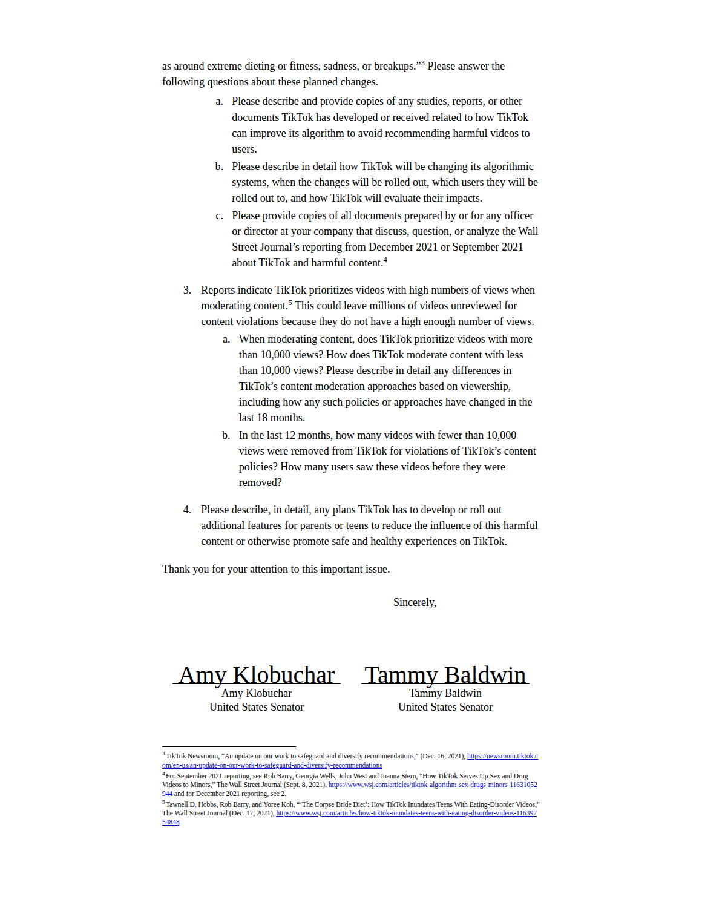as around extreme dieting or fitness, sadness, or breakups.”3 Please answer the following questions about these planned changes.
Please describe and provide copies of any studies, reports, or other documents TikTok has developed or received related to how TikTok can improve its algorithm to avoid recommending harmful videos to users.
Please describe in detail how TikTok will be changing its algorithmic systems, when the changes will be rolled out, which users they will be rolled out to, and how TikTok will evaluate their impacts.
Please provide copies of all documents prepared by or for any officer or director at your company that discuss, question, or analyze the Wall Street Journal’s reporting from December 2021 or September 2021 about TikTok and harmful content.4
Reports indicate TikTok prioritizes videos with high numbers of views when moderating content.5 This could leave millions of videos unreviewed for content violations because they do not have a high enough number of views.
When moderating content, does TikTok prioritize videos with more than 10,000 views? How does TikTok moderate content with less than 10,000 views? Please describe in detail any differences in TikTok’s content moderation approaches based on viewership, including how any such policies or approaches have changed in the last 18 months.
In the last 12 months, how many videos with fewer than 10,000 views were removed from TikTok for violations of TikTok’s content policies? How many users saw these videos before they were removed?
Please describe, in detail, any plans TikTok has to develop or roll out additional features for parents or teens to reduce the influence of this harmful content or otherwise promote safe and healthy experiences on TikTok.
Thank you for your attention to this important issue.
Sincerely,
| Amy Klobuchar Amy Klobuchar United States Senator | Tammy Baldwin Tammy Baldwin United States Senator |
3 TikTok Newsroom, “An update on our work to safeguard and diversify recommendations,” (Dec. 16, 2021), https://newsroom.tiktok.com/en-us/an-update-on-our-work-to-safeguard-and-diversify-recommendations
4 For September 2021 reporting, see Rob Barry, Georgia Wells, John West and Joanna Stern, “How TikTok Serves Up Sex and Drug Videos to Minors,” The Wall Street Journal (Sept. 8, 2021), https://www.wsj.com/articles/tiktok-algorithm-sex-drugs-minors-11631052944 and for December 2021 reporting, see 2.
5 Tawnell D. Hobbs, Rob Barry, and Yoree Koh, “‘The Corpse Bride Diet’: How TikTok Inundates Teens With Eating-Disorder Videos,” The Wall Street Journal (Dec. 17, 2021), https://www.wsj.com/articles/how-tiktok-inundates-teens-with-eating-disorder-videos-11639754848